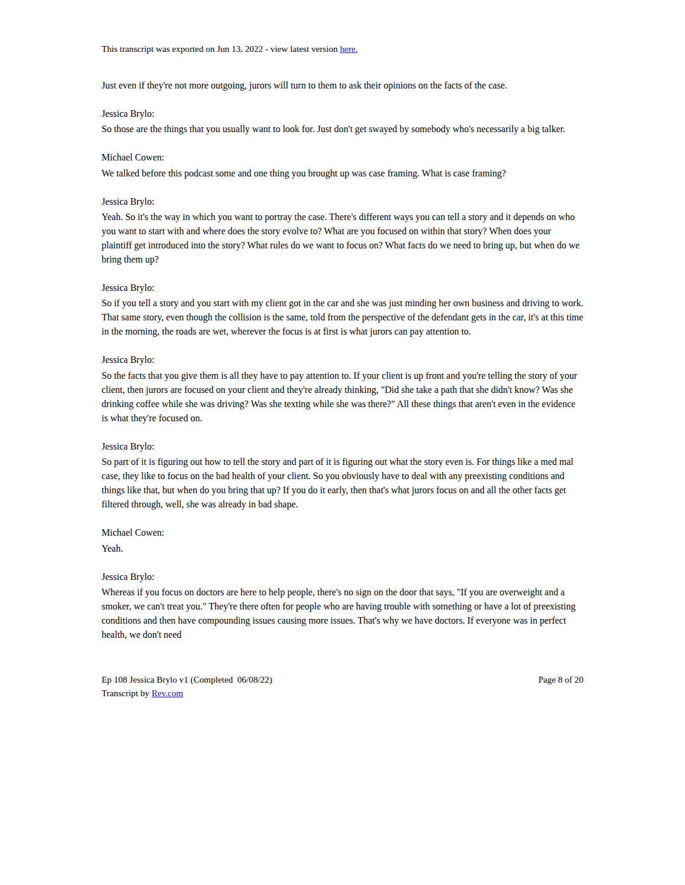This transcript was exported on Jun 13, 2022 - view latest version here.
Just even if they're not more outgoing, jurors will turn to them to ask their opinions on the facts of the case.
Jessica Brylo:
So those are the things that you usually want to look for. Just don't get swayed by somebody who's necessarily a big talker.
Michael Cowen:
We talked before this podcast some and one thing you brought up was case framing. What is case framing?
Jessica Brylo:
Yeah. So it's the way in which you want to portray the case. There's different ways you can tell a story and it depends on who you want to start with and where does the story evolve to? What are you focused on within that story? When does your plaintiff get introduced into the story? What rules do we want to focus on? What facts do we need to bring up, but when do we bring them up?
Jessica Brylo:
So if you tell a story and you start with my client got in the car and she was just minding her own business and driving to work. That same story, even though the collision is the same, told from the perspective of the defendant gets in the car, it's at this time in the morning, the roads are wet, wherever the focus is at first is what jurors can pay attention to.
Jessica Brylo:
So the facts that you give them is all they have to pay attention to. If your client is up front and you're telling the story of your client, then jurors are focused on your client and they're already thinking, "Did she take a path that she didn't know? Was she drinking coffee while she was driving? Was she texting while she was there?" All these things that aren't even in the evidence is what they're focused on.
Jessica Brylo:
So part of it is figuring out how to tell the story and part of it is figuring out what the story even is. For things like a med mal case, they like to focus on the bad health of your client. So you obviously have to deal with any preexisting conditions and things like that, but when do you bring that up? If you do it early, then that's what jurors focus on and all the other facts get filtered through, well, she was already in bad shape.
Michael Cowen:
Yeah.
Jessica Brylo:
Whereas if you focus on doctors are here to help people, there's no sign on the door that says, "If you are overweight and a smoker, we can't treat you." They're there often for people who are having trouble with something or have a lot of preexisting conditions and then have compounding issues causing more issues. That's why we have doctors. If everyone was in perfect health, we don't need
Ep 108 Jessica Brylo v1 (Completed 06/08/22)
Transcript by Rev.com
Page 8 of 20